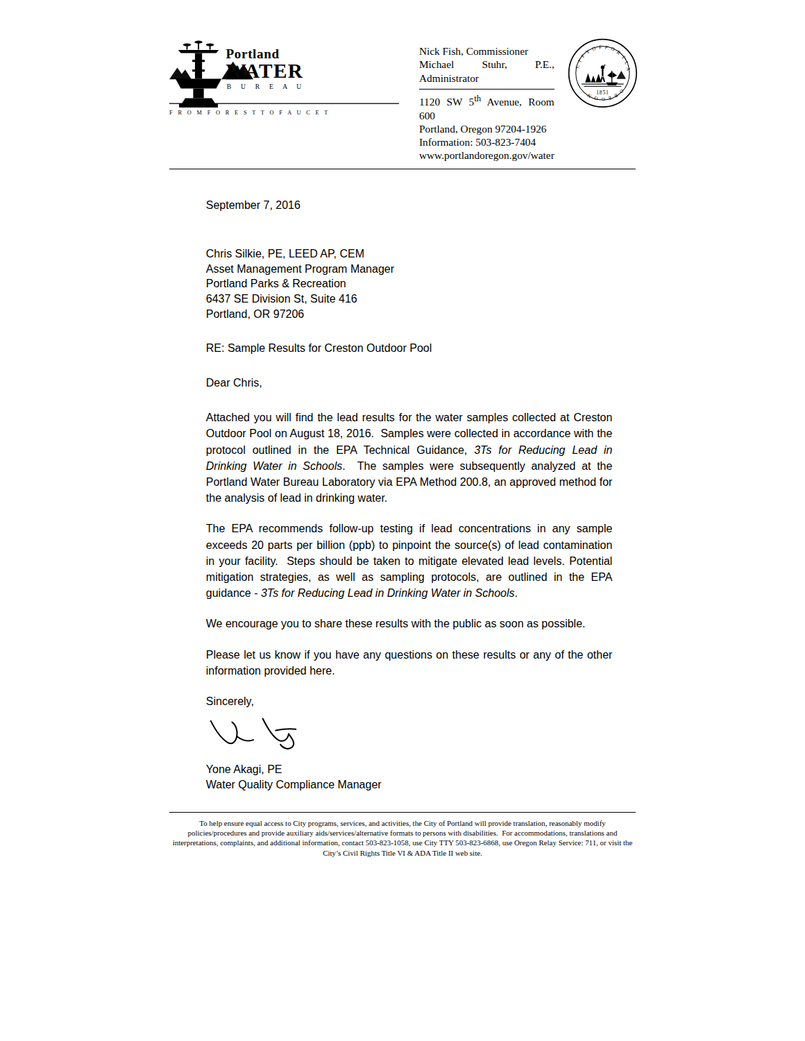Portland WATER B U R E A U F R O M F O R E S T T O F A U C E T
Nick Fish, Commissioner
Michael Stuhr, P.E., Administrator
1120 SW 5th Avenue, Room 600
Portland, Oregon 97204-1926
Information: 503-823-7404
www.portlandoregon.gov/water
C I T Y O F P O R T L A N D O R E G O N 1851
September 7, 2016
Chris Silkie, PE, LEED AP, CEM
Asset Management Program Manager
Portland Parks & Recreation
6437 SE Division St, Suite 416
Portland, OR 97206
RE: Sample Results for Creston Outdoor Pool
Dear Chris,
Attached you will find the lead results for the water samples collected at Creston Outdoor Pool on August 18, 2016. Samples were collected in accordance with the protocol outlined in the EPA Technical Guidance, 3Ts for Reducing Lead in Drinking Water in Schools. The samples were subsequently analyzed at the Portland Water Bureau Laboratory via EPA Method 200.8, an approved method for the analysis of lead in drinking water.
The EPA recommends follow-up testing if lead concentrations in any sample exceeds 20 parts per billion (ppb) to pinpoint the source(s) of lead contamination in your facility. Steps should be taken to mitigate elevated lead levels. Potential mitigation strategies, as well as sampling protocols, are outlined in the EPA guidance - 3Ts for Reducing Lead in Drinking Water in Schools.
We encourage you to share these results with the public as soon as possible.
Please let us know if you have any questions on these results or any of the other information provided here.
Sincerely,
Yone Akagi, PE
Water Quality Compliance Manager
To help ensure equal access to City programs, services, and activities, the City of Portland will provide translation, reasonably modify policies/procedures and provide auxiliary aids/services/alternative formats to persons with disabilities. For accommodations, translations and interpretations, complaints, and additional information, contact 503-823-1058, use City TTY 503-823-6868, use Oregon Relay Service: 711, or visit the City’s Civil Rights Title VI & ADA Title II web site.